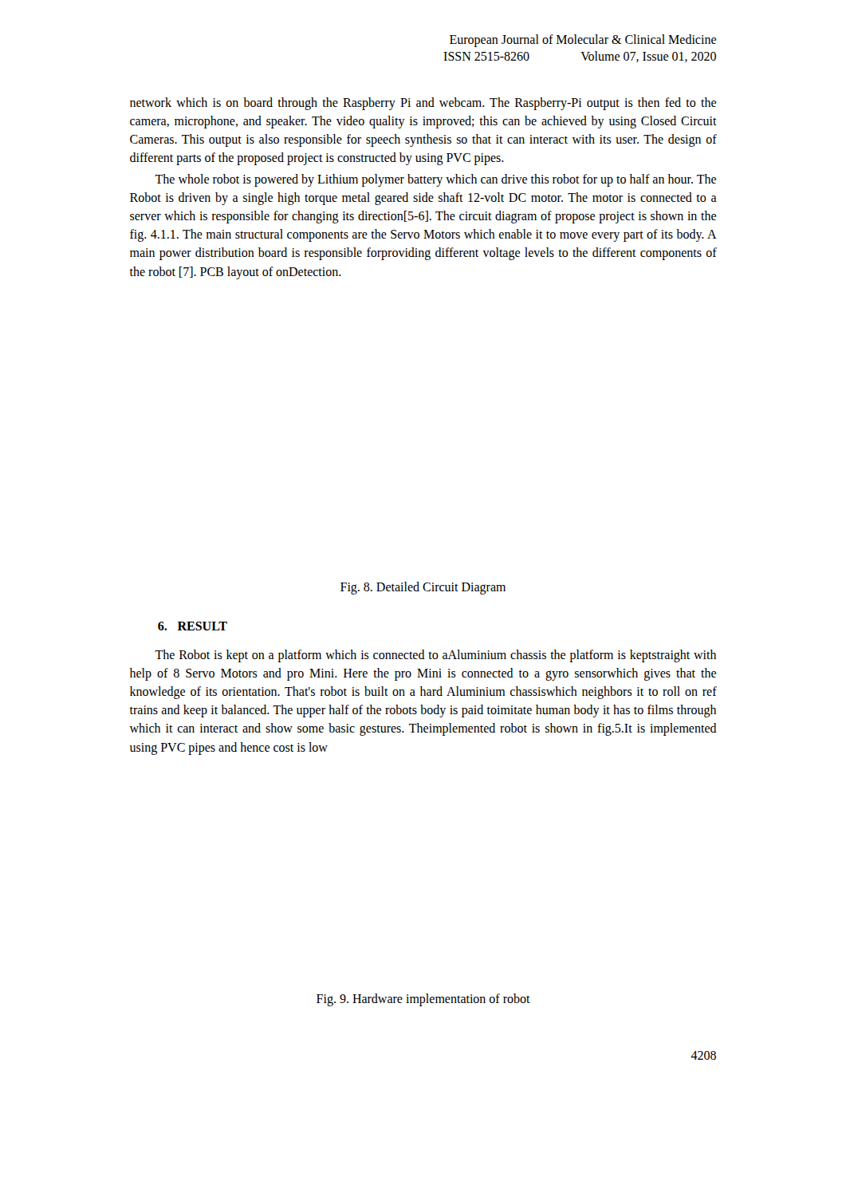European Journal of Molecular & Clinical Medicine ISSN 2515-8260 Volume 07, Issue 01, 2020
network which is on board through the Raspberry Pi and webcam. The Raspberry-Pi output is then fed to the camera, microphone, and speaker. The video quality is improved; this can be achieved by using Closed Circuit Cameras. This output is also responsible for speech synthesis so that it can interact with its user. The design of different parts of the proposed project is constructed by using PVC pipes.
The whole robot is powered by Lithium polymer battery which can drive this robot for up to half an hour. The Robot is driven by a single high torque metal geared side shaft 12-volt DC motor. The motor is connected to a server which is responsible for changing its direction[5-6]. The circuit diagram of propose project is shown in the fig. 4.1.1. The main structural components are the Servo Motors which enable it to move every part of its body. A main power distribution board is responsible forproviding different voltage levels to the different components of the robot [7]. PCB layout of onDetection.
Fig. 8. Detailed Circuit Diagram
6. RESULT
The Robot is kept on a platform which is connected to aAluminium chassis the platform is keptstraight with help of 8 Servo Motors and pro Mini. Here the pro Mini is connected to a gyro sensorwhich gives that the knowledge of its orientation. That's robot is built on a hard Aluminium chassiswhich neighbors it to roll on ref trains and keep it balanced. The upper half of the robots body is paid toimitate human body it has to films through which it can interact and show some basic gestures. Theimplemented robot is shown in fig.5.It is implemented using PVC pipes and hence cost is low
Fig. 9. Hardware implementation of robot
4208